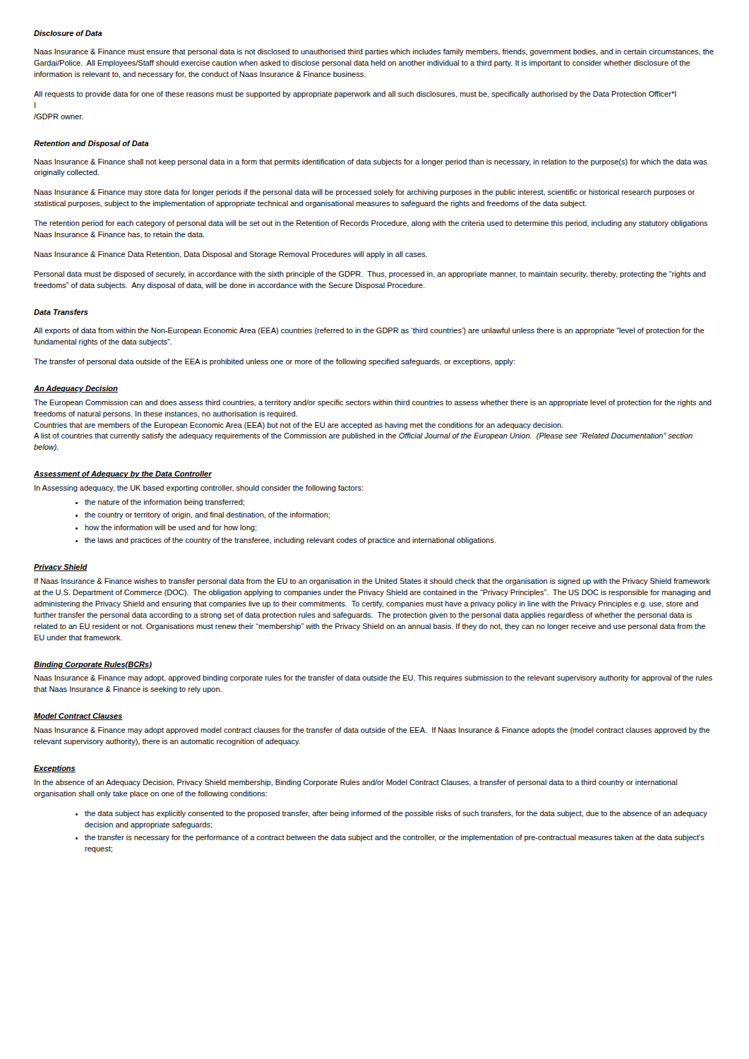Disclosure of Data
Naas Insurance & Finance must ensure that personal data is not disclosed to unauthorised third parties which includes family members, friends, government bodies, and in certain circumstances, the Gardai/Police. All Employees/Staff should exercise caution when asked to disclose personal data held on another individual to a third party. It is important to consider whether disclosure of the information is relevant to, and necessary for, the conduct of Naas Insurance & Finance business.
All requests to provide data for one of these reasons must be supported by appropriate paperwork and all such disclosures, must be, specifically authorised by the Data Protection Officer*I
I
/GDPR owner.
Retention and Disposal of Data
Naas Insurance & Finance shall not keep personal data in a form that permits identification of data subjects for a longer period than is necessary, in relation to the purpose(s) for which the data was originally collected.
Naas Insurance & Finance may store data for longer periods if the personal data will be processed solely for archiving purposes in the public interest, scientific or historical research purposes or statistical purposes, subject to the implementation of appropriate technical and organisational measures to safeguard the rights and freedoms of the data subject.
The retention period for each category of personal data will be set out in the Retention of Records Procedure, along with the criteria used to determine this period, including any statutory obligations Naas Insurance & Finance has, to retain the data.
Naas Insurance & Finance Data Retention, Data Disposal and Storage Removal Procedures will apply in all cases.
Personal data must be disposed of securely, in accordance with the sixth principle of the GDPR. Thus, processed in, an appropriate manner, to maintain security, thereby, protecting the “rights and freedoms” of data subjects. Any disposal of data, will be done in accordance with the Secure Disposal Procedure.
Data Transfers
All exports of data from within the Non-European Economic Area (EEA) countries (referred to in the GDPR as ‘third countries’) are unlawful unless there is an appropriate “level of protection for the fundamental rights of the data subjects”.
The transfer of personal data outside of the EEA is prohibited unless one or more of the following specified safeguards, or exceptions, apply:
An Adequacy Decision
The European Commission can and does assess third countries, a territory and/or specific sectors within third countries to assess whether there is an appropriate level of protection for the rights and freedoms of natural persons. In these instances, no authorisation is required.
Countries that are members of the European Economic Area (EEA) but not of the EU are accepted as having met the conditions for an adequacy decision.
A list of countries that currently satisfy the adequacy requirements of the Commission are published in the Official Journal of the European Union. (Please see “Related Documentation” section below).
Assessment of Adequacy by the Data Controller
In Assessing adequacy, the UK based exporting controller, should consider the following factors:
the nature of the information being transferred;
the country or territory of origin, and final destination, of the information;
how the information will be used and for how long;
the laws and practices of the country of the transferee, including relevant codes of practice and international obligations.
Privacy Shield
If Naas Insurance & Finance wishes to transfer personal data from the EU to an organisation in the United States it should check that the organisation is signed up with the Privacy Shield framework at the U.S. Department of Commerce (DOC). The obligation applying to companies under the Privacy Shield are contained in the “Privacy Principles”. The US DOC is responsible for managing and administering the Privacy Shield and ensuring that companies live up to their commitments. To certify, companies must have a privacy policy in line with the Privacy Principles e.g. use, store and further transfer the personal data according to a strong set of data protection rules and safeguards. The protection given to the personal data applies regardless of whether the personal data is related to an EU resident or not. Organisations must renew their “membership” with the Privacy Shield on an annual basis. If they do not, they can no longer receive and use personal data from the EU under that framework.
Binding Corporate Rules(BCRs)
Naas Insurance & Finance may adopt, approved binding corporate rules for the transfer of data outside the EU. This requires submission to the relevant supervisory authority for approval of the rules that Naas Insurance & Finance is seeking to rely upon.
Model Contract Clauses
Naas Insurance & Finance may adopt approved model contract clauses for the transfer of data outside of the EEA. If Naas Insurance & Finance adopts the (model contract clauses approved by the relevant supervisory authority), there is an automatic recognition of adequacy.
Exceptions
In the absence of an Adequacy Decision, Privacy Shield membership, Binding Corporate Rules and/or Model Contract Clauses, a transfer of personal data to a third country or international organisation shall only take place on one of the following conditions:
the data subject has explicitly consented to the proposed transfer, after being informed of the possible risks of such transfers, for the data subject, due to the absence of an adequacy decision and appropriate safeguards;
the transfer is necessary for the performance of a contract between the data subject and the controller, or the implementation of pre-contractual measures taken at the data subject's request;